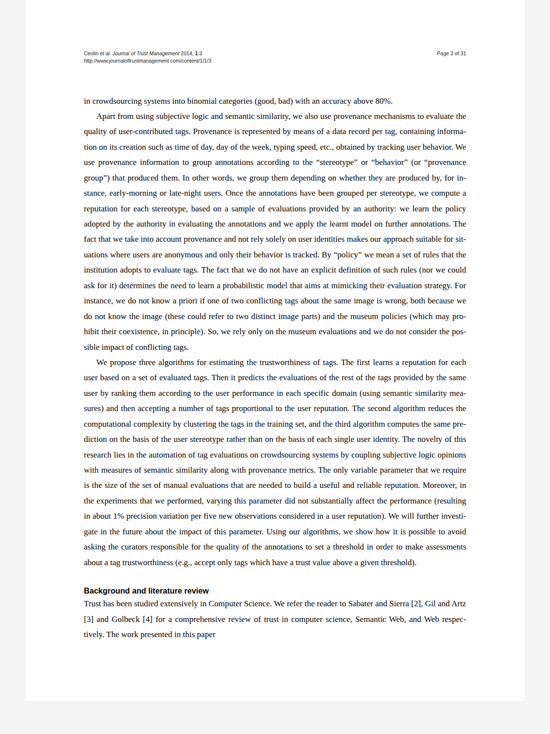Page 3 of 31
Ceolin et al. Journal of Trust Management 2014, 1:3
http://www.journaloftrustmanagement.com/content/1/1/3
in crowdsourcing systems into binomial categories (good, bad) with an accuracy above 80%.
Apart from using subjective logic and semantic similarity, we also use provenance mechanisms to evaluate the quality of user-contributed tags. Provenance is represented by means of a data record per tag, containing information on its creation such as time of day, day of the week, typing speed, etc., obtained by tracking user behavior. We use provenance information to group annotations according to the “stereotype” or “behavior” (or “provenance group”) that produced them. In other words, we group them depending on whether they are produced by, for instance, early-morning or late-night users. Once the annotations have been grouped per stereotype, we compute a reputation for each stereotype, based on a sample of evaluations provided by an authority: we learn the policy adopted by the authority in evaluating the annotations and we apply the learnt model on further annotations. The fact that we take into account provenance and not rely solely on user identities makes our approach suitable for situations where users are anonymous and only their behavior is tracked. By “policy” we mean a set of rules that the institution adopts to evaluate tags. The fact that we do not have an explicit definition of such rules (nor we could ask for it) determines the need to learn a probabilistic model that aims at mimicking their evaluation strategy. For instance, we do not know a priori if one of two conflicting tags about the same image is wrong, both because we do not know the image (these could refer to two distinct image parts) and the museum policies (which may prohibit their coexistence, in principle). So, we rely only on the museum evaluations and we do not consider the possible impact of conflicting tags.
We propose three algorithms for estimating the trustworthiness of tags. The first learns a reputation for each user based on a set of evaluated tags. Then it predicts the evaluations of the rest of the tags provided by the same user by ranking them according to the user performance in each specific domain (using semantic similarity measures) and then accepting a number of tags proportional to the user reputation. The second algorithm reduces the computational complexity by clustering the tags in the training set, and the third algorithm computes the same prediction on the basis of the user stereotype rather than on the basis of each single user identity. The novelty of this research lies in the automation of tag evaluations on crowdsourcing systems by coupling subjective logic opinions with measures of semantic similarity along with provenance metrics. The only variable parameter that we require is the size of the set of manual evaluations that are needed to build a useful and reliable reputation. Moreover, in the experiments that we performed, varying this parameter did not substantially affect the performance (resulting in about 1% precision variation per five new observations considered in a user reputation). We will further investigate in the future about the impact of this parameter. Using our algorithms, we show how it is possible to avoid asking the curators responsible for the quality of the annotations to set a threshold in order to make assessments about a tag trustworthiness (e.g., accept only tags which have a trust value above a given threshold).
Background and literature review
Trust has been studied extensively in Computer Science. We refer the reader to Sabater and Sierra [2], Gil and Artz [3] and Golbeck [4] for a comprehensive review of trust in computer science, Semantic Web, and Web respectively. The work presented in this paper